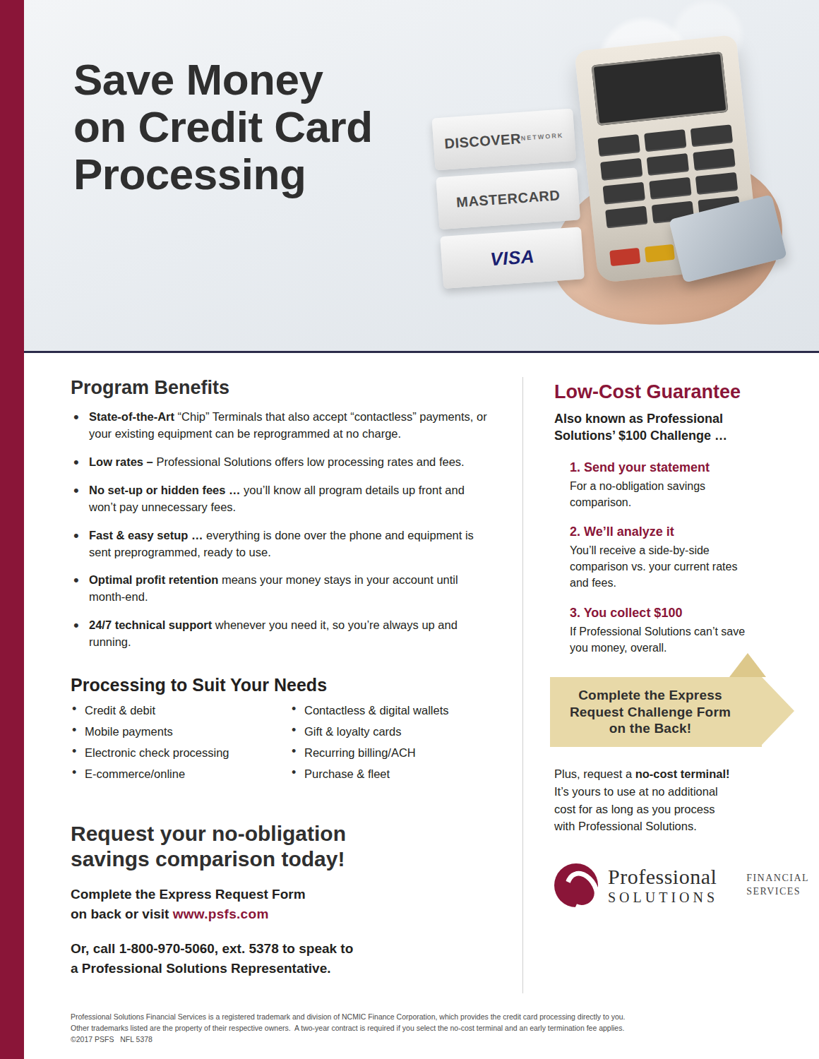Save Money
on Credit Card
Processing
Discovernetwork
MasterCard
VISA
Program Benefits
State-of-the-Art “Chip” Terminals that also accept “contactless” payments, or your existing equipment can be reprogrammed at no charge.
Low rates – Professional Solutions offers low processing rates and fees.
No set-up or hidden fees … you’ll know all program details up front and won’t pay unnecessary fees.
Fast & easy setup … everything is done over the phone and equipment is sent preprogrammed, ready to use.
Optimal profit retention means your money stays in your account until month-end.
24/7 technical support whenever you need it, so you’re always up and running.
Processing to Suit Your Needs
Credit & debit
Mobile payments
Electronic check processing
E-commerce/online
Contactless & digital wallets
Gift & loyalty cards
Recurring billing/ACH
Purchase & fleet
Request your no-obligation
savings comparison today!
Complete the Express Request Form
on back or visit www.psfs.com
Or, call 1-800-970-5060, ext. 5378 to speak to
a Professional Solutions Representative.
Low-Cost Guarantee
Also known as Professional Solutions’ $100 Challenge …
1. Send your statement
For a no-obligation savings comparison.
2. We’ll analyze it
You’ll receive a side-by-side comparison vs. your current rates and fees.
3. You collect $100
If Professional Solutions can’t save you money, overall.
Complete the Express
Request Challenge Form
on the Back!
Plus, request a no-cost terminal! It’s yours to use at no additional cost for as long as you process with Professional Solutions.
Professional
SOLUTIONS
FINANCIAL
SERVICES
Professional Solutions Financial Services is a registered trademark and division of NCMIC Finance Corporation, which provides the credit card processing directly to you.
Other trademarks listed are the property of their respective owners. A two-year contract is required if you select the no-cost terminal and an early termination fee applies.
©2017 PSFS NFL 5378